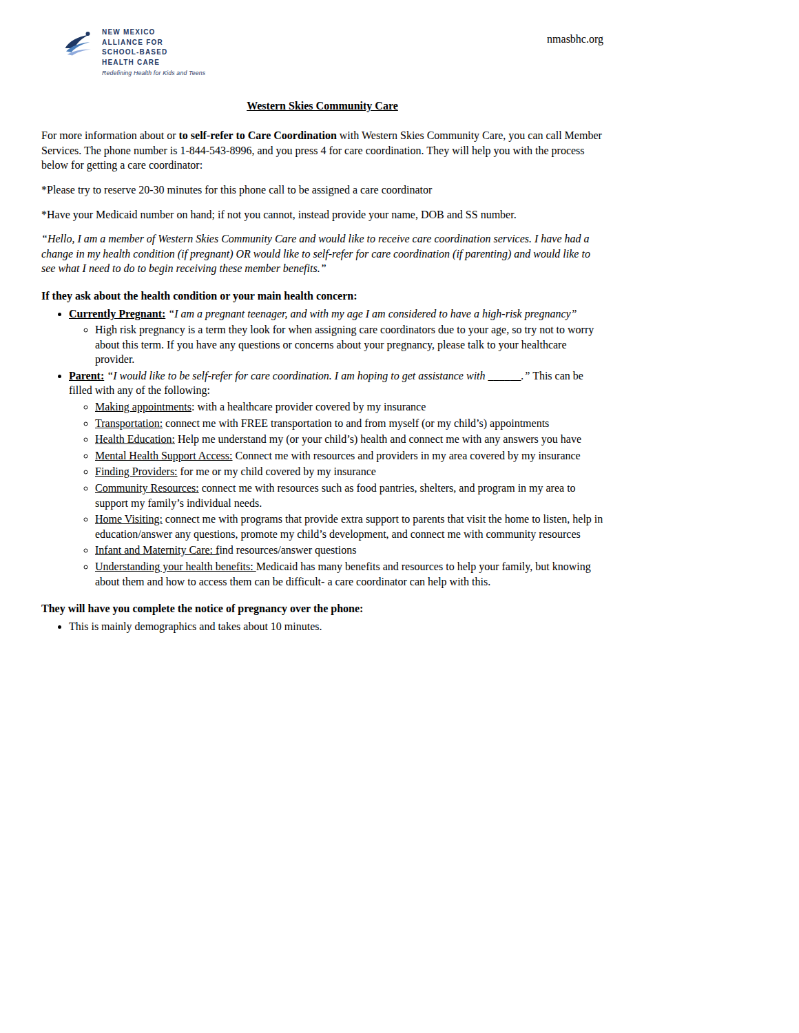New Mexico
Alliance for
School-Based
Health Care
Redefining Health for Kids and Teens
nmasbhc.org
Western Skies Community Care
For more information about or to self-refer to Care Coordination with Western Skies Community Care, you can call Member Services. The phone number is 1-844-543-8996, and you press 4 for care coordination. They will help you with the process below for getting a care coordinator:
*Please try to reserve 20-30 minutes for this phone call to be assigned a care coordinator
*Have your Medicaid number on hand; if not you cannot, instead provide your name, DOB and SS number.
“Hello, I am a member of Western Skies Community Care and would like to receive care coordination services. I have had a change in my health condition (if pregnant) OR would like to self-refer for care coordination (if parenting) and would like to see what I need to do to begin receiving these member benefits.”
If they ask about the health condition or your main health concern:
Currently Pregnant: “I am a pregnant teenager, and with my age I am considered to have a high-risk pregnancy”
High risk pregnancy is a term they look for when assigning care coordinators due to your age, so try not to worry about this term. If you have any questions or concerns about your pregnancy, please talk to your healthcare provider.
Parent: “I would like to be self-refer for care coordination. I am hoping to get assistance with ____ .” This can be filled with any of the following:
Making appointments: with a healthcare provider covered by my insurance
Transportation: connect me with FREE transportation to and from myself (or my child’s) appointments
Health Education: Help me understand my (or your child’s) health and connect me with any answers you have
Mental Health Support Access: Connect me with resources and providers in my area covered by my insurance
Finding Providers: for me or my child covered by my insurance
Community Resources: connect me with resources such as food pantries, shelters, and program in my area to support my family’s individual needs.
Home Visiting: connect me with programs that provide extra support to parents that visit the home to listen, help in education/answer any questions, promote my child’s development, and connect me with community resources
Infant and Maternity Care: find resources/answer questions
Understanding your health benefits: Medicaid has many benefits and resources to help your family, but knowing about them and how to access them can be difficult- a care coordinator can help with this.
They will have you complete the notice of pregnancy over the phone:
This is mainly demographics and takes about 10 minutes.